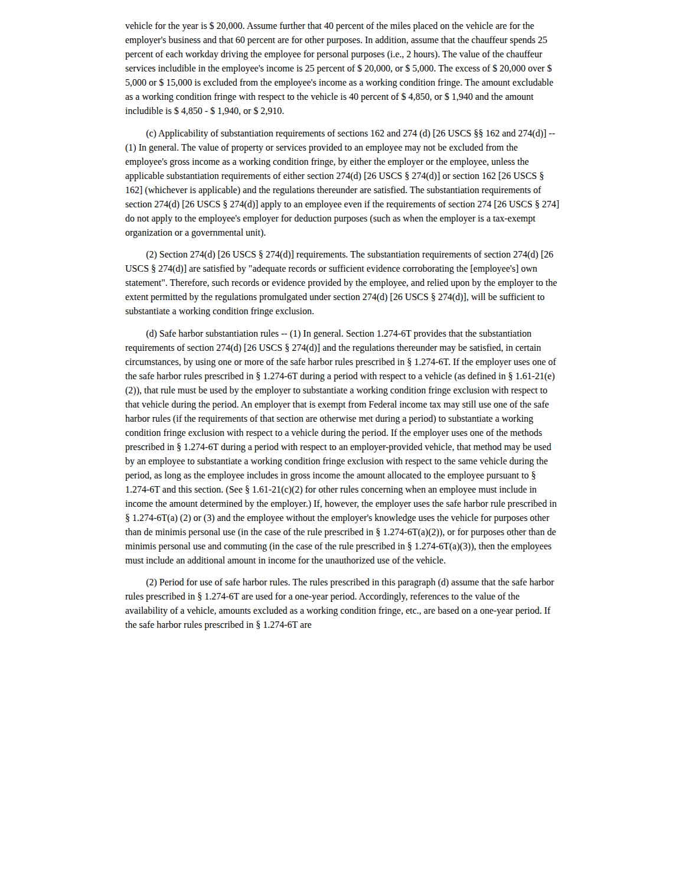vehicle for the year is $ 20,000. Assume further that 40 percent of the miles placed on the vehicle are for the employer's business and that 60 percent are for other purposes. In addition, assume that the chauffeur spends 25 percent of each workday driving the employee for personal purposes (i.e., 2 hours). The value of the chauffeur services includible in the employee's income is 25 percent of $ 20,000, or $ 5,000. The excess of $ 20,000 over $ 5,000 or $ 15,000 is excluded from the employee's income as a working condition fringe. The amount excludable as a working condition fringe with respect to the vehicle is 40 percent of $ 4,850, or $ 1,940 and the amount includible is $ 4,850 - $ 1,940, or $ 2,910.
(c) Applicability of substantiation requirements of sections 162 and 274 (d) [26 USCS §§ 162 and 274(d)] -- (1) In general. The value of property or services provided to an employee may not be excluded from the employee's gross income as a working condition fringe, by either the employer or the employee, unless the applicable substantiation requirements of either section 274(d) [26 USCS § 274(d)] or section 162 [26 USCS § 162] (whichever is applicable) and the regulations thereunder are satisfied. The substantiation requirements of section 274(d) [26 USCS § 274(d)] apply to an employee even if the requirements of section 274 [26 USCS § 274] do not apply to the employee's employer for deduction purposes (such as when the employer is a tax-exempt organization or a governmental unit).
(2) Section 274(d) [26 USCS § 274(d)] requirements. The substantiation requirements of section 274(d) [26 USCS § 274(d)] are satisfied by "adequate records or sufficient evidence corroborating the [employee's] own statement". Therefore, such records or evidence provided by the employee, and relied upon by the employer to the extent permitted by the regulations promulgated under section 274(d) [26 USCS § 274(d)], will be sufficient to substantiate a working condition fringe exclusion.
(d) Safe harbor substantiation rules -- (1) In general. Section 1.274-6T provides that the substantiation requirements of section 274(d) [26 USCS § 274(d)] and the regulations thereunder may be satisfied, in certain circumstances, by using one or more of the safe harbor rules prescribed in § 1.274-6T. If the employer uses one of the safe harbor rules prescribed in § 1.274-6T during a period with respect to a vehicle (as defined in § 1.61-21(e)(2)), that rule must be used by the employer to substantiate a working condition fringe exclusion with respect to that vehicle during the period. An employer that is exempt from Federal income tax may still use one of the safe harbor rules (if the requirements of that section are otherwise met during a period) to substantiate a working condition fringe exclusion with respect to a vehicle during the period. If the employer uses one of the methods prescribed in § 1.274-6T during a period with respect to an employer-provided vehicle, that method may be used by an employee to substantiate a working condition fringe exclusion with respect to the same vehicle during the period, as long as the employee includes in gross income the amount allocated to the employee pursuant to § 1.274-6T and this section. (See § 1.61-21(c)(2) for other rules concerning when an employee must include in income the amount determined by the employer.) If, however, the employer uses the safe harbor rule prescribed in § 1.274-6T(a) (2) or (3) and the employee without the employer's knowledge uses the vehicle for purposes other than de minimis personal use (in the case of the rule prescribed in § 1.274-6T(a)(2)), or for purposes other than de minimis personal use and commuting (in the case of the rule prescribed in § 1.274-6T(a)(3)), then the employees must include an additional amount in income for the unauthorized use of the vehicle.
(2) Period for use of safe harbor rules. The rules prescribed in this paragraph (d) assume that the safe harbor rules prescribed in § 1.274-6T are used for a one-year period. Accordingly, references to the value of the availability of a vehicle, amounts excluded as a working condition fringe, etc., are based on a one-year period. If the safe harbor rules prescribed in § 1.274-6T are